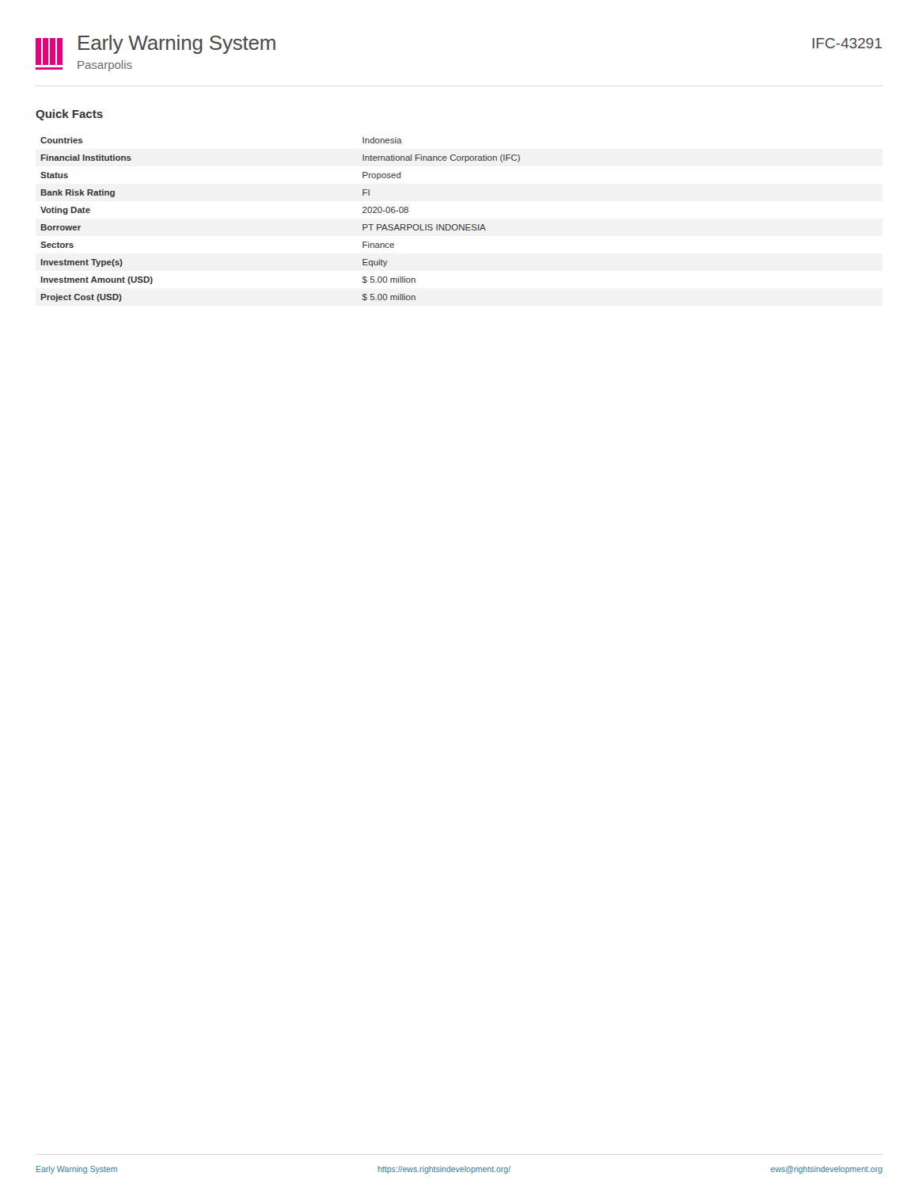Early Warning System
Pasarpolis
IFC-43291
Quick Facts
| Countries | Indonesia |
| Financial Institutions | International Finance Corporation (IFC) |
| Status | Proposed |
| Bank Risk Rating | FI |
| Voting Date | 2020-06-08 |
| Borrower | PT PASARPOLIS INDONESIA |
| Sectors | Finance |
| Investment Type(s) | Equity |
| Investment Amount (USD) | $ 5.00 million |
| Project Cost (USD) | $ 5.00 million |
Early Warning System
https://ews.rightsindevelopment.org/
ews@rightsindevelopment.org